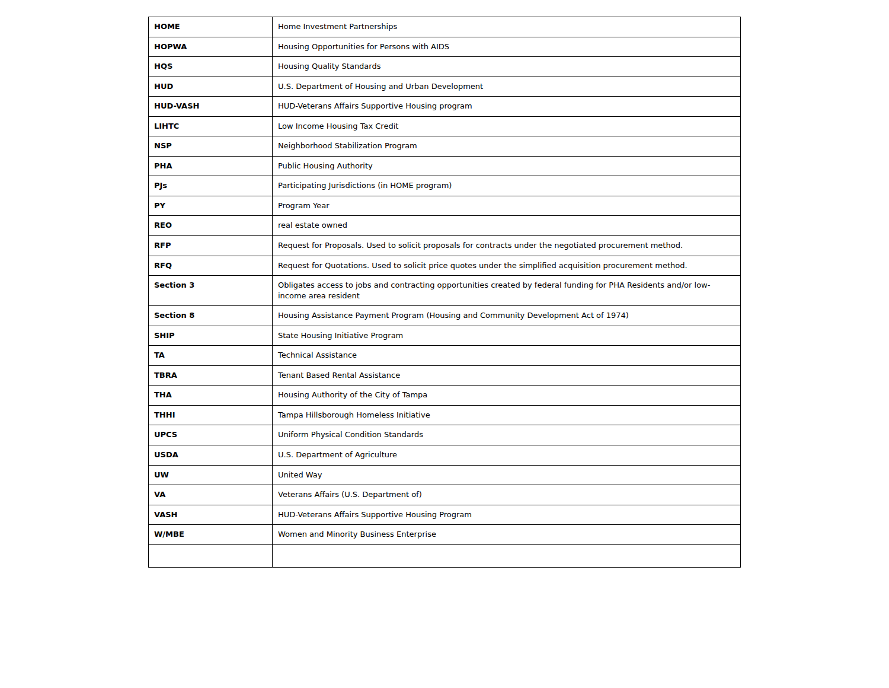| HOME | Home Investment Partnerships |
| HOPWA | Housing Opportunities for Persons with AIDS |
| HQS | Housing Quality Standards |
| HUD | U.S. Department of Housing and Urban Development |
| HUD-VASH | HUD-Veterans Affairs Supportive Housing program |
| LIHTC | Low Income Housing Tax Credit |
| NSP | Neighborhood Stabilization Program |
| PHA | Public Housing Authority |
| PJs | Participating Jurisdictions (in HOME program) |
| PY | Program Year |
| REO | real estate owned |
| RFP | Request for Proposals. Used to solicit proposals for contracts under the negotiated procurement method. |
| RFQ | Request for Quotations. Used to solicit price quotes under the simplified acquisition procurement method. |
| Section 3 | Obligates access to jobs and contracting opportunities created by federal funding for PHA Residents and/or low-income area resident |
| Section 8 | Housing Assistance Payment Program (Housing and Community Development Act of 1974) |
| SHIP | State Housing Initiative Program |
| TA | Technical Assistance |
| TBRA | Tenant Based Rental Assistance |
| THA | Housing Authority of the City of Tampa |
| THHI | Tampa Hillsborough Homeless Initiative |
| UPCS | Uniform Physical Condition Standards |
| USDA | U.S. Department of Agriculture |
| UW | United Way |
| VA | Veterans Affairs (U.S. Department of) |
| VASH | HUD-Veterans Affairs Supportive Housing Program |
| W/MBE | Women and Minority Business Enterprise |